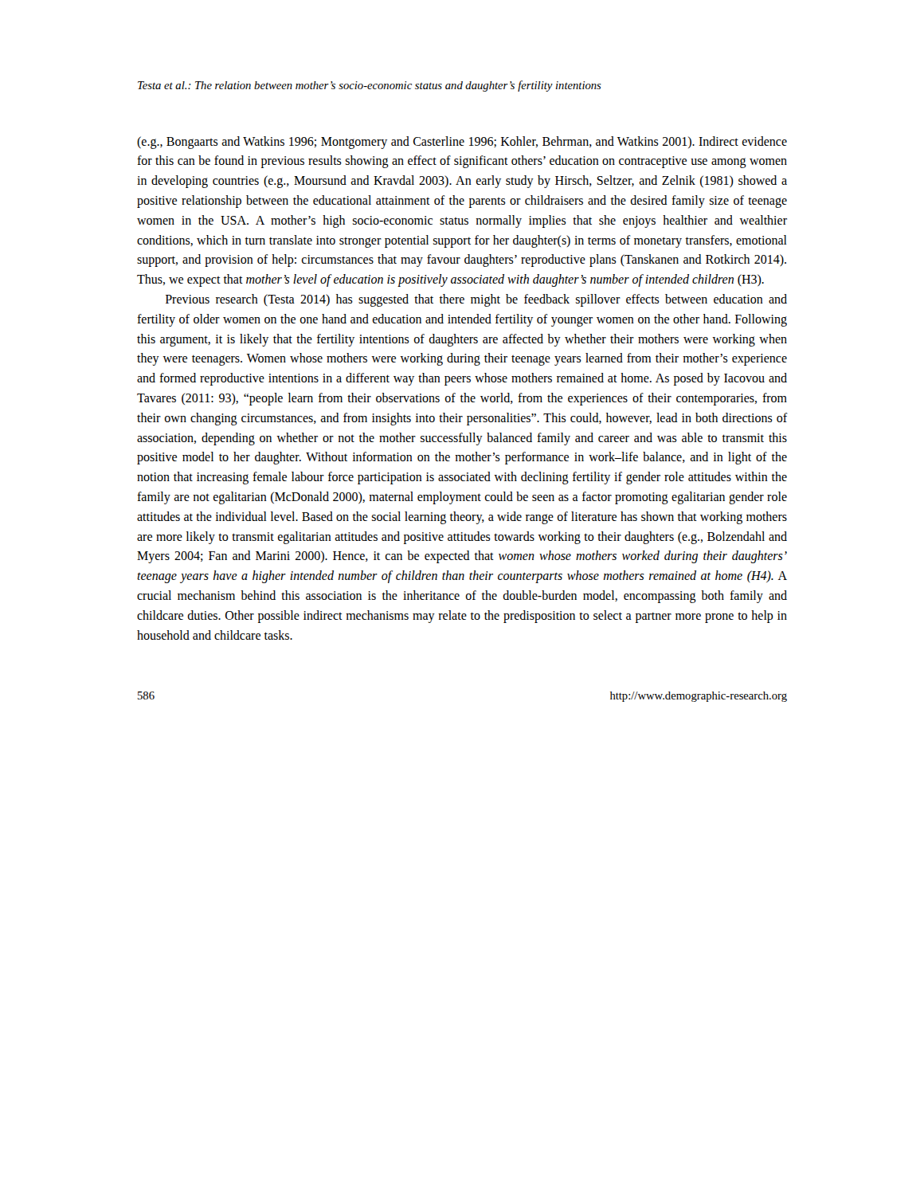Testa et al.: The relation between mother’s socio-economic status and daughter’s fertility intentions
(e.g., Bongaarts and Watkins 1996; Montgomery and Casterline 1996; Kohler, Behrman, and Watkins 2001). Indirect evidence for this can be found in previous results showing an effect of significant others’ education on contraceptive use among women in developing countries (e.g., Moursund and Kravdal 2003). An early study by Hirsch, Seltzer, and Zelnik (1981) showed a positive relationship between the educational attainment of the parents or childraisers and the desired family size of teenage women in the USA. A mother’s high socio-economic status normally implies that she enjoys healthier and wealthier conditions, which in turn translate into stronger potential support for her daughter(s) in terms of monetary transfers, emotional support, and provision of help: circumstances that may favour daughters’ reproductive plans (Tanskanen and Rotkirch 2014). Thus, we expect that mother’s level of education is positively associated with daughter’s number of intended children (H3).
Previous research (Testa 2014) has suggested that there might be feedback spillover effects between education and fertility of older women on the one hand and education and intended fertility of younger women on the other hand. Following this argument, it is likely that the fertility intentions of daughters are affected by whether their mothers were working when they were teenagers. Women whose mothers were working during their teenage years learned from their mother’s experience and formed reproductive intentions in a different way than peers whose mothers remained at home. As posed by Iacovou and Tavares (2011: 93), “people learn from their observations of the world, from the experiences of their contemporaries, from their own changing circumstances, and from insights into their personalities”. This could, however, lead in both directions of association, depending on whether or not the mother successfully balanced family and career and was able to transmit this positive model to her daughter. Without information on the mother’s performance in work–life balance, and in light of the notion that increasing female labour force participation is associated with declining fertility if gender role attitudes within the family are not egalitarian (McDonald 2000), maternal employment could be seen as a factor promoting egalitarian gender role attitudes at the individual level. Based on the social learning theory, a wide range of literature has shown that working mothers are more likely to transmit egalitarian attitudes and positive attitudes towards working to their daughters (e.g., Bolzendahl and Myers 2004; Fan and Marini 2000). Hence, it can be expected that women whose mothers worked during their daughters’ teenage years have a higher intended number of children than their counterparts whose mothers remained at home (H4). A crucial mechanism behind this association is the inheritance of the double-burden model, encompassing both family and childcare duties. Other possible indirect mechanisms may relate to the predisposition to select a partner more prone to help in household and childcare tasks.
586 http://www.demographic-research.org